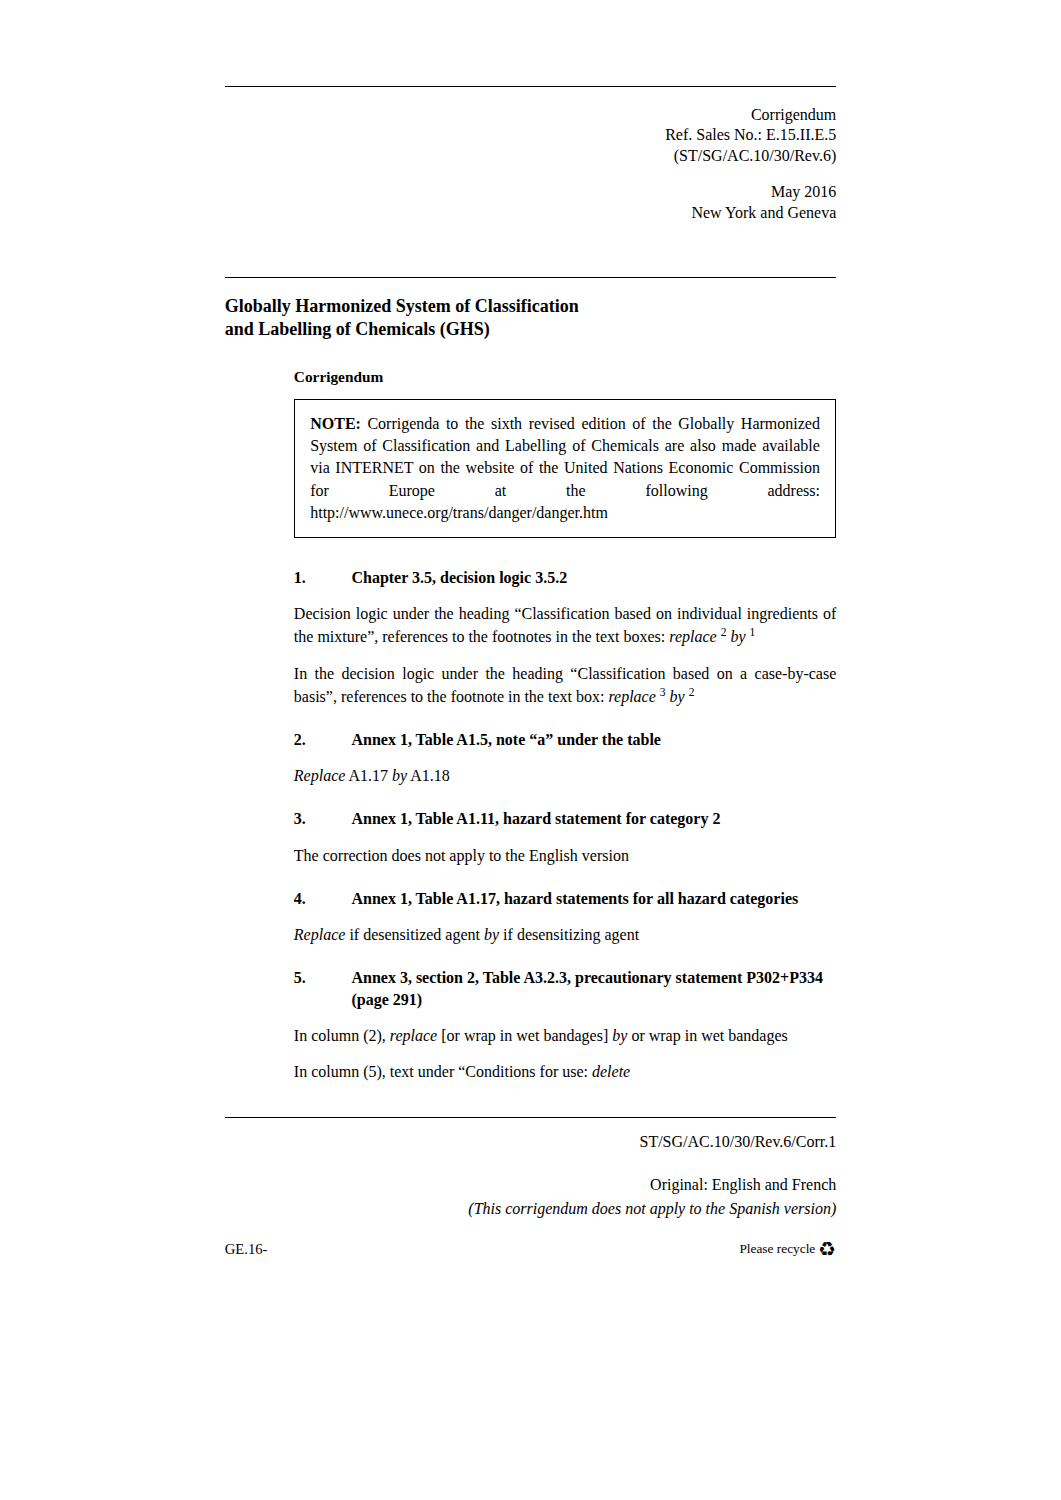Corrigendum
Ref. Sales No.: E.15.II.E.5
(ST/SG/AC.10/30/Rev.6)
May 2016
New York and Geneva
Globally Harmonized System of Classification
and Labelling of Chemicals (GHS)
Corrigendum
NOTE: Corrigenda to the sixth revised edition of the Globally Harmonized System of Classification and Labelling of Chemicals are also made available via INTERNET on the website of the United Nations Economic Commission for Europe at the following address: http://www.unece.org/trans/danger/danger.htm
1. Chapter 3.5, decision logic 3.5.2
Decision logic under the heading “Classification based on individual ingredients of the mixture”, references to the footnotes in the text boxes: replace 2 by 1
In the decision logic under the heading “Classification based on a case-by-case basis”, references to the footnote in the text box: replace 3 by 2
2. Annex 1, Table A1.5, note “a” under the table
Replace A1.17 by A1.18
3. Annex 1, Table A1.11, hazard statement for category 2
The correction does not apply to the English version
4. Annex 1, Table A1.17, hazard statements for all hazard categories
Replace if desensitized agent by if desensitizing agent
5. Annex 3, section 2, Table A3.2.3, precautionary statement P302+P334
(page 291)
In column (2), replace [or wrap in wet bandages] by or wrap in wet bandages
In column (5), text under “Conditions for use: delete
ST/SG/AC.10/30/Rev.6/Corr.1
Original: English and French
(This corrigendum does not apply to the Spanish version)
GE.16-
Please recycle♻